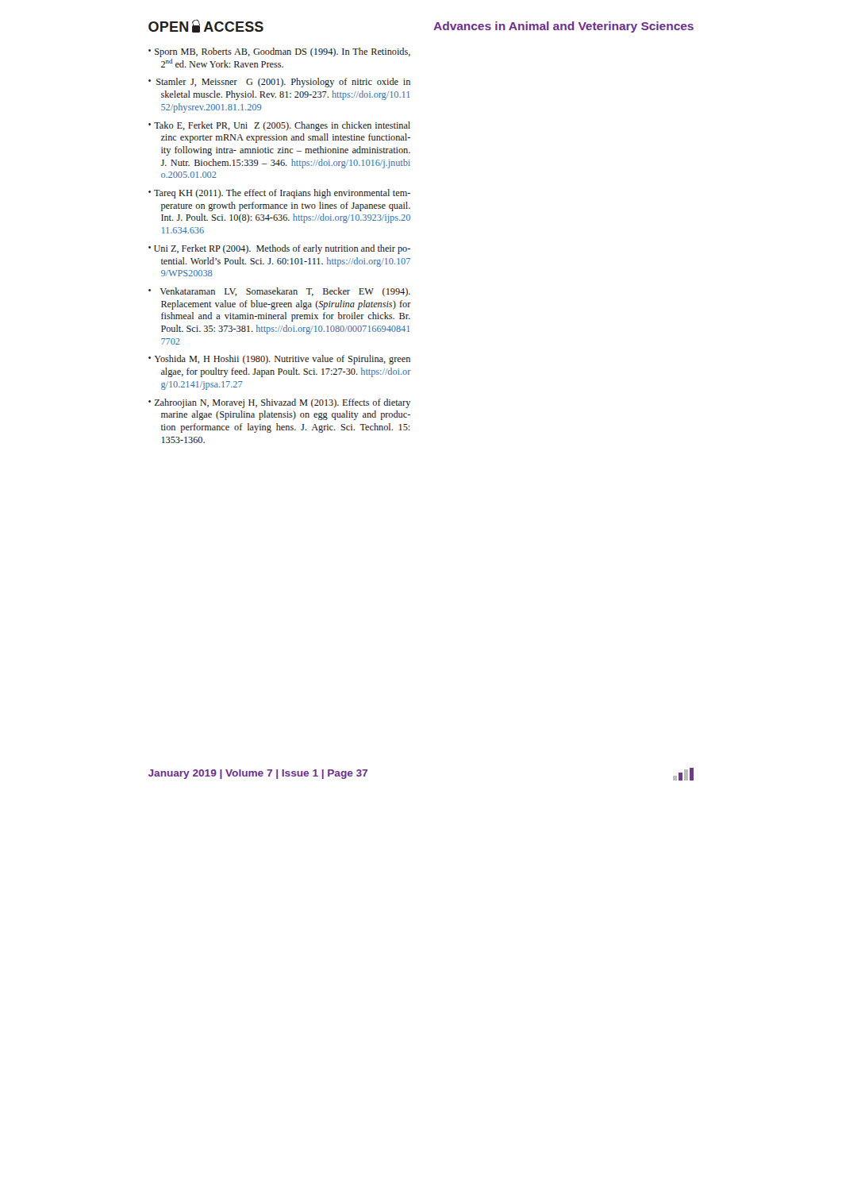OPEN ACCESS
Advances in Animal and Veterinary Sciences
Sporn MB, Roberts AB, Goodman DS (1994). In The Retinoids, 2nd ed. New York: Raven Press.
Stamler J, Meissner G (2001). Physiology of nitric oxide in skeletal muscle. Physiol. Rev. 81: 209-237. https://doi.org/10.1152/physrev.2001.81.1.209
Tako E, Ferket PR, Uni Z (2005). Changes in chicken intestinal zinc exporter mRNA expression and small intestine functionality following intra- amniotic zinc – methionine administration. J. Nutr. Biochem.15:339 – 346. https://doi.org/10.1016/j.jnutbio.2005.01.002
Tareq KH (2011). The effect of Iraqians high environmental temperature on growth performance in two lines of Japanese quail. Int. J. Poult. Sci. 10(8): 634-636. https://doi.org/10.3923/ijps.2011.634.636
Uni Z, Ferket RP (2004). Methods of early nutrition and their potential. World’s Poult. Sci. J. 60:101-111. https://doi.org/10.1079/WPS20038
Venkataraman LV, Somasekaran T, Becker EW (1994). Replacement value of blue-green alga (Spirulina platensis) for fishmeal and a vitamin-mineral premix for broiler chicks. Br. Poult. Sci. 35: 373-381. https://doi.org/10.1080/00071669408417702
Yoshida M, H Hoshii (1980). Nutritive value of Spirulina, green algae, for poultry feed. Japan Poult. Sci. 17:27-30. https://doi.org/10.2141/jpsa.17.27
Zahroojian N, Moravej H, Shivazad M (2013). Effects of dietary marine algae (Spirulina platensis) on egg quality and production performance of laying hens. J. Agric. Sci. Technol. 15: 1353-1360.
January 2019 | Volume 7 | Issue 1 | Page 37